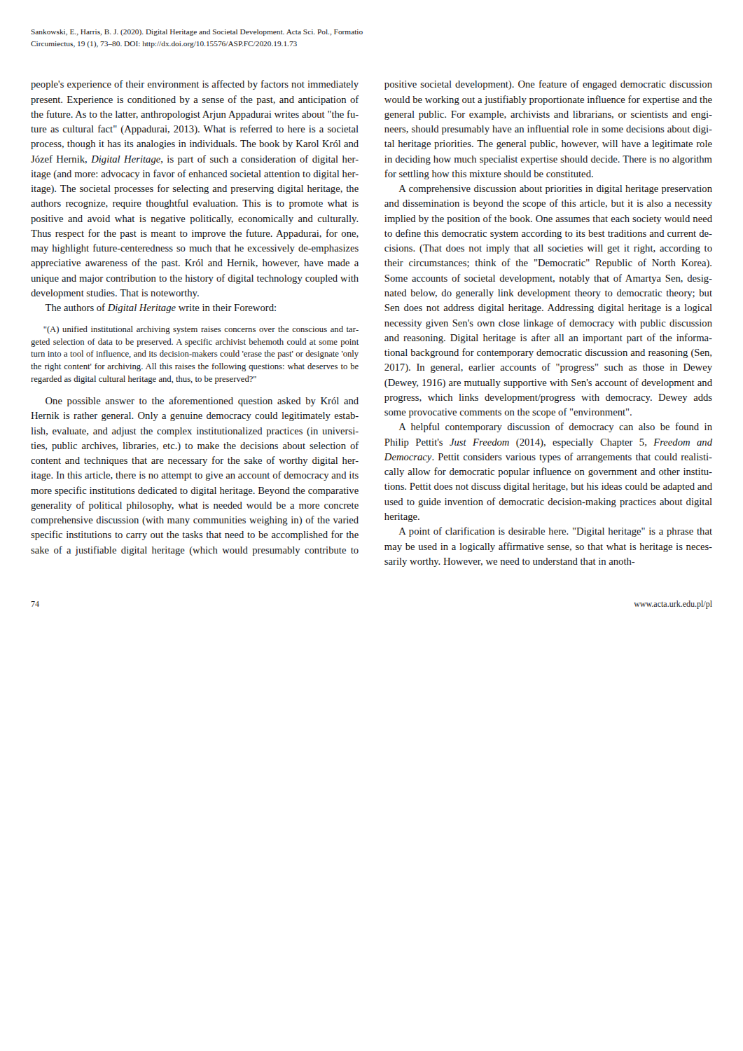Sankowski, E., Harris, B. J. (2020). Digital Heritage and Societal Development. Acta Sci. Pol., Formatio Circumiectus, 19 (1), 73–80. DOI: http://dx.doi.org/10.15576/ASP.FC/2020.19.1.73
people's experience of their environment is affected by factors not immediately present. Experience is conditioned by a sense of the past, and anticipation of the future. As to the latter, anthropologist Arjun Appadurai writes about "the future as cultural fact" (Appadurai, 2013). What is referred to here is a societal process, though it has its analogies in individuals. The book by Karol Król and Józef Hernik, Digital Heritage, is part of such a consideration of digital heritage (and more: advocacy in favor of enhanced societal attention to digital heritage). The societal processes for selecting and preserving digital heritage, the authors recognize, require thoughtful evaluation. This is to promote what is positive and avoid what is negative politically, economically and culturally. Thus respect for the past is meant to improve the future. Appadurai, for one, may highlight future-centeredness so much that he excessively de-emphasizes appreciative awareness of the past. Król and Hernik, however, have made a unique and major contribution to the history of digital technology coupled with development studies. That is noteworthy.
The authors of Digital Heritage write in their Foreword:
"(A) unified institutional archiving system raises concerns over the conscious and targeted selection of data to be preserved. A specific archivist behemoth could at some point turn into a tool of influence, and its decision-makers could 'erase the past' or designate 'only the right content' for archiving. All this raises the following questions: what deserves to be regarded as digital cultural heritage and, thus, to be preserved?"
One possible answer to the aforementioned question asked by Król and Hernik is rather general. Only a genuine democracy could legitimately establish, evaluate, and adjust the complex institutionalized practices (in universities, public archives, libraries, etc.) to make the decisions about selection of content and techniques that are necessary for the sake of worthy digital heritage. In this article, there is no attempt to give an account of democracy and its more specific institutions dedicated to digital heritage. Beyond the comparative generality of political philosophy, what is needed would be a more concrete comprehensive discussion (with many communities weighing in) of the varied specific institutions to carry out the tasks that need to be accomplished for the sake of a justifiable digital heritage (which would presumably contribute to positive societal development). One feature of engaged democratic discussion would be working out a justifiably proportionate influence for expertise and the general public. For example, archivists and librarians, or scientists and engineers, should presumably have an influential role in some decisions about digital heritage priorities. The general public, however, will have a legitimate role in deciding how much specialist expertise should decide. There is no algorithm for settling how this mixture should be constituted.
A comprehensive discussion about priorities in digital heritage preservation and dissemination is beyond the scope of this article, but it is also a necessity implied by the position of the book. One assumes that each society would need to define this democratic system according to its best traditions and current decisions. (That does not imply that all societies will get it right, according to their circumstances; think of the "Democratic" Republic of North Korea). Some accounts of societal development, notably that of Amartya Sen, designated below, do generally link development theory to democratic theory; but Sen does not address digital heritage. Addressing digital heritage is a logical necessity given Sen's own close linkage of democracy with public discussion and reasoning. Digital heritage is after all an important part of the informational background for contemporary democratic discussion and reasoning (Sen, 2017). In general, earlier accounts of "progress" such as those in Dewey (Dewey, 1916) are mutually supportive with Sen's account of development and progress, which links development/progress with democracy. Dewey adds some provocative comments on the scope of "environment".
A helpful contemporary discussion of democracy can also be found in Philip Pettit's Just Freedom (2014), especially Chapter 5, Freedom and Democracy. Pettit considers various types of arrangements that could realistically allow for democratic popular influence on government and other institutions. Pettit does not discuss digital heritage, but his ideas could be adapted and used to guide invention of democratic decision-making practices about digital heritage.
A point of clarification is desirable here. "Digital heritage" is a phrase that may be used in a logically affirmative sense, so that what is heritage is necessarily worthy. However, we need to understand that in anoth-
74 www.acta.urk.edu.pl/pl